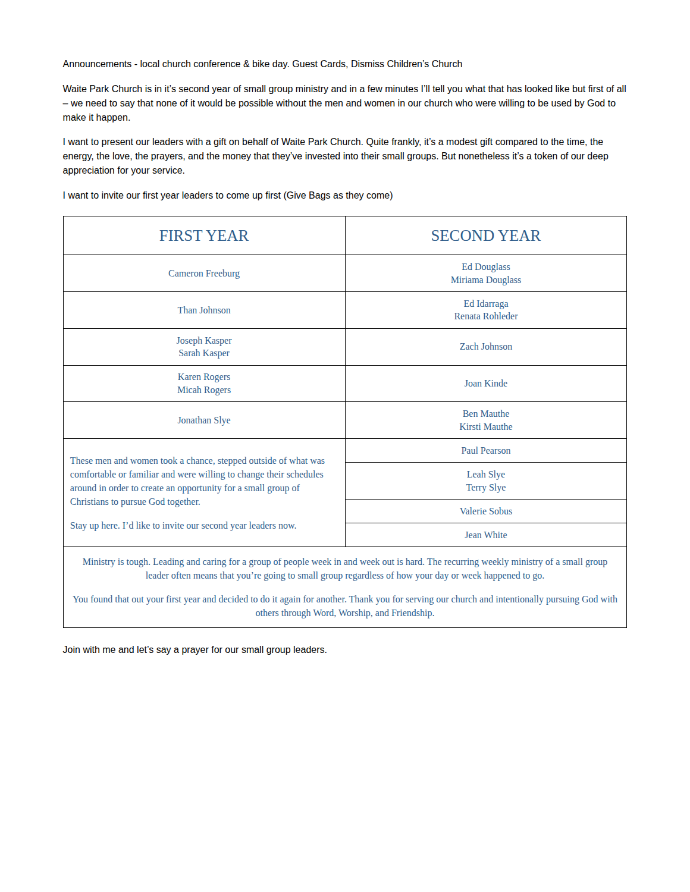Announcements - local church conference & bike day. Guest Cards, Dismiss Children’s Church
Waite Park Church is in it’s second year of small group ministry and in a few minutes I’ll tell you what that has looked like but first of all – we need to say that none of it would be possible without the men and women in our church who were willing to be used by God to make it happen.
I want to present our leaders with a gift on behalf of Waite Park Church. Quite frankly, it’s a modest gift compared to the time, the energy, the love, the prayers, and the money that they’ve invested into their small groups. But nonetheless it’s a token of our deep appreciation for your service.
I want to invite our first year leaders to come up first (Give Bags as they come)
| FIRST YEAR | SECOND YEAR |
| --- | --- |
| Cameron Freeburg | Ed Douglass Miriama Douglass |
| Than Johnson | Ed Idarraga Renata Rohleder |
| Joseph Kasper Sarah Kasper | Zach Johnson |
| Karen Rogers Micah Rogers | Joan Kinde |
| Jonathan Slye | Ben Mauthe Kirsti Mauthe |
| These men and women took a chance, stepped outside of what was comfortable or familiar and were willing to change their schedules around in order to create an opportunity for a small group of Christians to pursue God together. Stay up here. I’d like to invite our second year leaders now. | Paul Pearson |
| Leah Slye Terry Slye |
| Valerie Sobus |
| Jean White |
| Ministry is tough. Leading and caring for a group of people week in and week out is hard. The recurring weekly ministry of a small group leader often means that you’re going to small group regardless of how your day or week happened to go. You found that out your first year and decided to do it again for another. Thank you for serving our church and intentionally pursuing God with others through Word, Worship, and Friendship. |
Join with me and let’s say a prayer for our small group leaders.